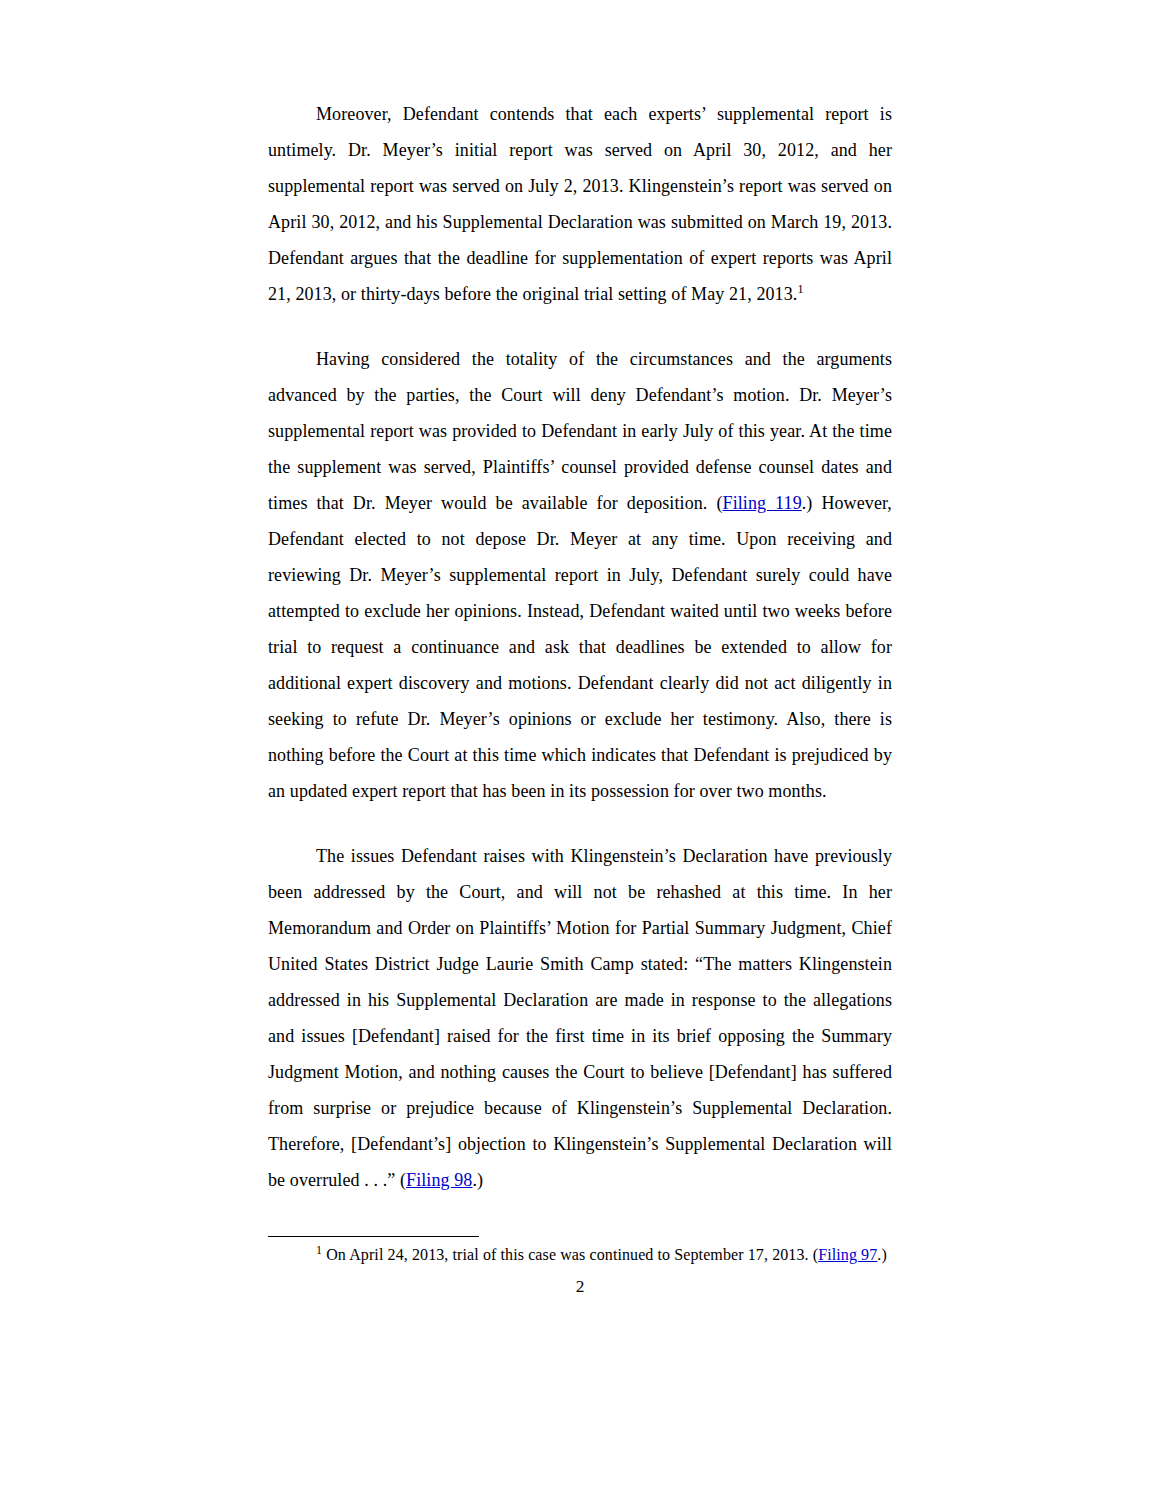Moreover, Defendant contends that each experts’ supplemental report is untimely. Dr. Meyer’s initial report was served on April 30, 2012, and her supplemental report was served on July 2, 2013. Klingenstein’s report was served on April 30, 2012, and his Supplemental Declaration was submitted on March 19, 2013. Defendant argues that the deadline for supplementation of expert reports was April 21, 2013, or thirty-days before the original trial setting of May 21, 2013.1
Having considered the totality of the circumstances and the arguments advanced by the parties, the Court will deny Defendant’s motion. Dr. Meyer’s supplemental report was provided to Defendant in early July of this year. At the time the supplement was served, Plaintiffs’ counsel provided defense counsel dates and times that Dr. Meyer would be available for deposition. (Filing 119.) However, Defendant elected to not depose Dr. Meyer at any time. Upon receiving and reviewing Dr. Meyer’s supplemental report in July, Defendant surely could have attempted to exclude her opinions. Instead, Defendant waited until two weeks before trial to request a continuance and ask that deadlines be extended to allow for additional expert discovery and motions. Defendant clearly did not act diligently in seeking to refute Dr. Meyer’s opinions or exclude her testimony. Also, there is nothing before the Court at this time which indicates that Defendant is prejudiced by an updated expert report that has been in its possession for over two months.
The issues Defendant raises with Klingenstein’s Declaration have previously been addressed by the Court, and will not be rehashed at this time. In her Memorandum and Order on Plaintiffs’ Motion for Partial Summary Judgment, Chief United States District Judge Laurie Smith Camp stated: “The matters Klingenstein addressed in his Supplemental Declaration are made in response to the allegations and issues [Defendant] raised for the first time in its brief opposing the Summary Judgment Motion, and nothing causes the Court to believe [Defendant] has suffered from surprise or prejudice because of Klingenstein’s Supplemental Declaration. Therefore, [Defendant’s] objection to Klingenstein’s Supplemental Declaration will be overruled . . .” (Filing 98.)
1 On April 24, 2013, trial of this case was continued to September 17, 2013. (Filing 97.)
2